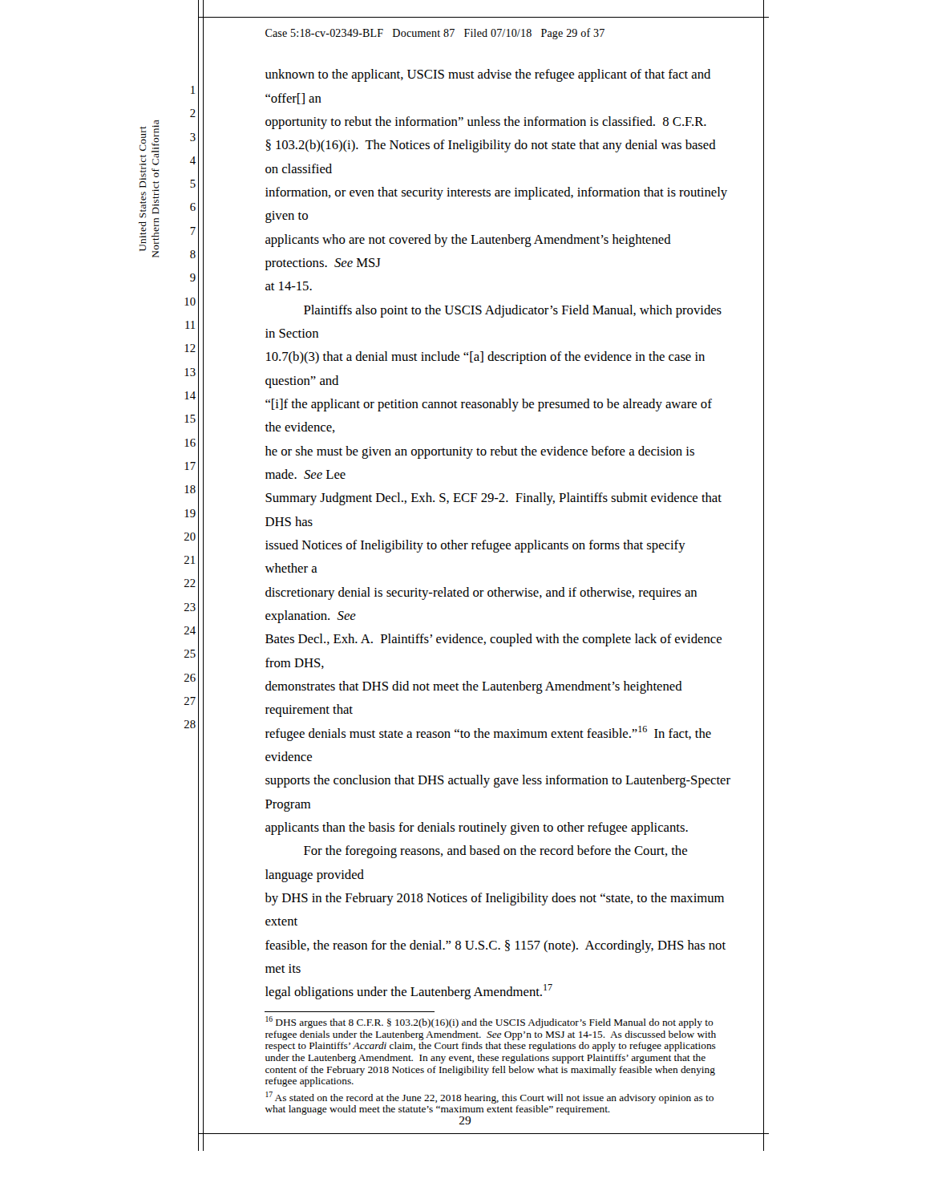Case 5:18-cv-02349-BLF Document 87 Filed 07/10/18 Page 29 of 37
1
2
3
4
5
6
7
8
9
10
11
12
13
14
15
16
17
18
19
20
21
22
23
24
25
26
27
28
United States District Court Northern District of California
unknown to the applicant, USCIS must advise the refugee applicant of that fact and “offer[] an
opportunity to rebut the information” unless the information is classified. 8 C.F.R.
§ 103.2(b)(16)(i). The Notices of Ineligibility do not state that any denial was based on classified
information, or even that security interests are implicated, information that is routinely given to
applicants who are not covered by the Lautenberg Amendment’s heightened protections. See MSJ
at 14-15.
Plaintiffs also point to the USCIS Adjudicator’s Field Manual, which provides in Section
10.7(b)(3) that a denial must include “[a] description of the evidence in the case in question” and
“[i]f the applicant or petition cannot reasonably be presumed to be already aware of the evidence,
he or she must be given an opportunity to rebut the evidence before a decision is made. See Lee
Summary Judgment Decl., Exh. S, ECF 29-2. Finally, Plaintiffs submit evidence that DHS has
issued Notices of Ineligibility to other refugee applicants on forms that specify whether a
discretionary denial is security-related or otherwise, and if otherwise, requires an explanation. See
Bates Decl., Exh. A. Plaintiffs’ evidence, coupled with the complete lack of evidence from DHS,
demonstrates that DHS did not meet the Lautenberg Amendment’s heightened requirement that
refugee denials must state a reason “to the maximum extent feasible.”16 In fact, the evidence
supports the conclusion that DHS actually gave less information to Lautenberg-Specter Program
applicants than the basis for denials routinely given to other refugee applicants.
For the foregoing reasons, and based on the record before the Court, the language provided
by DHS in the February 2018 Notices of Ineligibility does not “state, to the maximum extent
feasible, the reason for the denial.” 8 U.S.C. § 1157 (note). Accordingly, DHS has not met its
legal obligations under the Lautenberg Amendment.17
16 DHS argues that 8 C.F.R. § 103.2(b)(16)(i) and the USCIS Adjudicator’s Field Manual do not apply to refugee denials under the Lautenberg Amendment. See Opp’n to MSJ at 14-15. As discussed below with respect to Plaintiffs’ Accardi claim, the Court finds that these regulations do apply to refugee applications under the Lautenberg Amendment. In any event, these regulations support Plaintiffs’ argument that the content of the February 2018 Notices of Ineligibility fell below what is maximally feasible when denying refugee applications.
17 As stated on the record at the June 22, 2018 hearing, this Court will not issue an advisory opinion as to what language would meet the statute’s “maximum extent feasible” requirement.
29